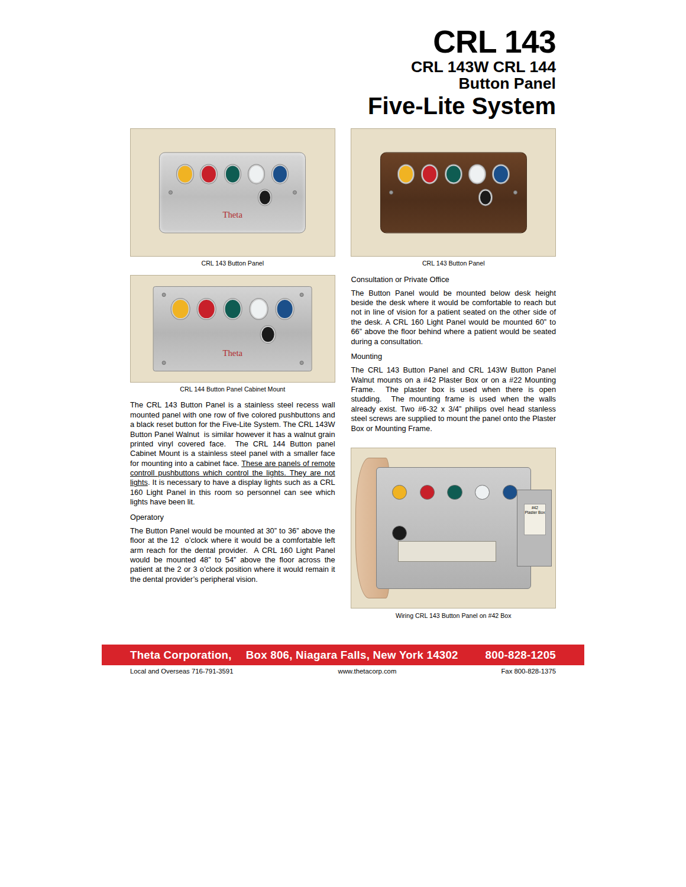CRL 143
CRL 143W CRL 144
Button Panel
Five-Lite System
Theta
CRL 143 Button Panel
Theta
CRL 144 Button Panel Cabinet Mount
The CRL 143 Button Panel is a stainless steel recess wall mounted panel with one row of five colored pushbuttons and a black reset button for the Five-Lite System. The CRL 143W Button Panel Walnut is similar however it has a walnut grain printed vinyl covered face. The CRL 144 Button panel Cabinet Mount is a stainless steel panel with a smaller face for mounting into a cabinet face. These are panels of remote controll pushbuttons which control the lights. They are not lights. It is necessary to have a display lights such as a CRL 160 Light Panel in this room so personnel can see which lights have been lit.
Operatory
The Button Panel would be mounted at 30” to 36” above the floor at the 12 o’clock where it would be a comfortable left arm reach for the dental provider. A CRL 160 Light Panel would be mounted 48” to 54” above the floor across the patient at the 2 or 3 o’clock position where it would remain it the dental provider’s peripheral vision.
CRL 143 Button Panel
Consultation or Private Office
The Button Panel would be mounted below desk height beside the desk where it would be comfortable to reach but not in line of vision for a patient seated on the other side of the desk. A CRL 160 Light Panel would be mounted 60” to 66” above the floor behind where a patient would be seated during a consultation.
Mounting
The CRL 143 Button Panel and CRL 143W Button Panel Walnut mounts on a #42 Plaster Box or on a #22 Mounting Frame. The plaster box is used when there is open studding. The mounting frame is used when the walls already exist. Two #6-32 x 3/4” philips ovel head stanless steel screws are supplied to mount the panel onto the Plaster Box or Mounting Frame.
#42
Plaster Box
Wiring CRL 143 Button Panel on #42 Box
Theta Corporation, Box 806, Niagara Falls, New York 14302
800-828-1205
Local and Overseas 716-791-3591
www.thetacorp.com
Fax 800-828-1375